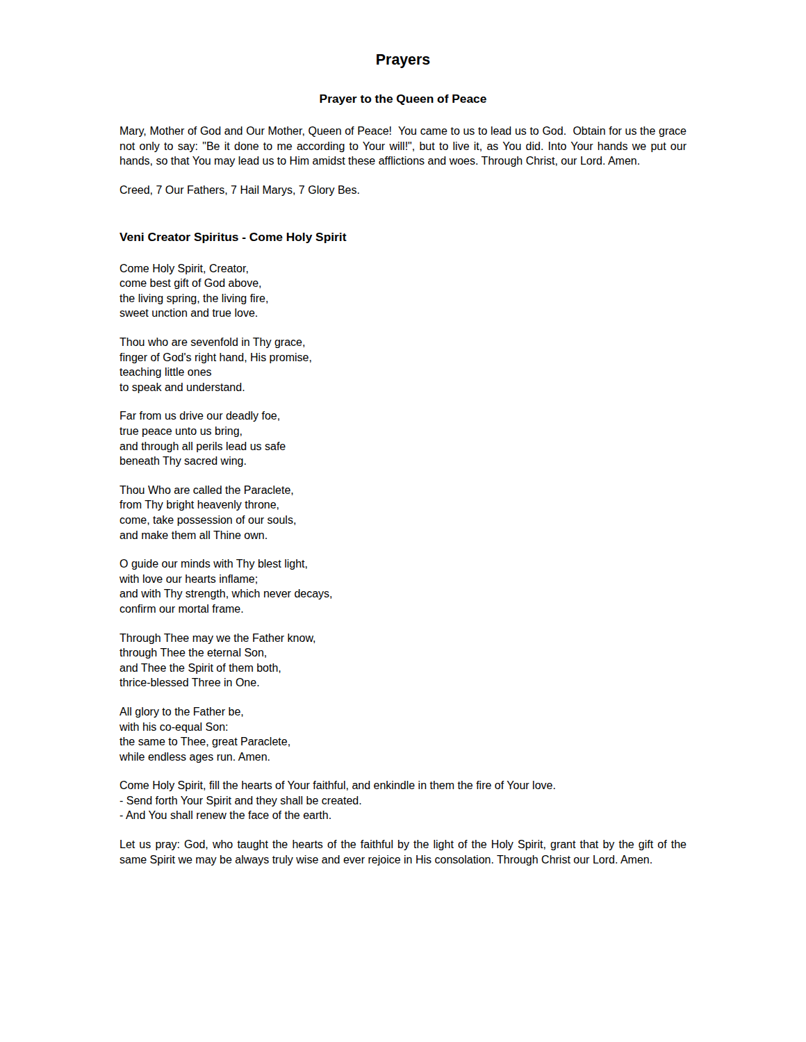Prayers
Prayer to the Queen of Peace
Mary, Mother of God and Our Mother, Queen of Peace! You came to us to lead us to God. Obtain for us the grace not only to say: "Be it done to me according to Your will!", but to live it, as You did. Into Your hands we put our hands, so that You may lead us to Him amidst these afflictions and woes. Through Christ, our Lord. Amen.
Creed, 7 Our Fathers, 7 Hail Marys, 7 Glory Bes.
Veni Creator Spiritus - Come Holy Spirit
Come Holy Spirit, Creator,
come best gift of God above,
the living spring, the living fire,
sweet unction and true love.
Thou who are sevenfold in Thy grace,
finger of God's right hand, His promise,
teaching little ones
to speak and understand.
Far from us drive our deadly foe,
true peace unto us bring,
and through all perils lead us safe
beneath Thy sacred wing.
Thou Who are called the Paraclete,
from Thy bright heavenly throne,
come, take possession of our souls,
and make them all Thine own.
O guide our minds with Thy blest light,
with love our hearts inflame;
and with Thy strength, which never decays,
confirm our mortal frame.
Through Thee may we the Father know,
through Thee the eternal Son,
and Thee the Spirit of them both,
thrice-blessed Three in One.
All glory to the Father be,
with his co-equal Son:
the same to Thee, great Paraclete,
while endless ages run. Amen.
Come Holy Spirit, fill the hearts of Your faithful, and enkindle in them the fire of Your love.
- Send forth Your Spirit and they shall be created.
- And You shall renew the face of the earth.
Let us pray: God, who taught the hearts of the faithful by the light of the Holy Spirit, grant that by the gift of the same Spirit we may be always truly wise and ever rejoice in His consolation. Through Christ our Lord. Amen.